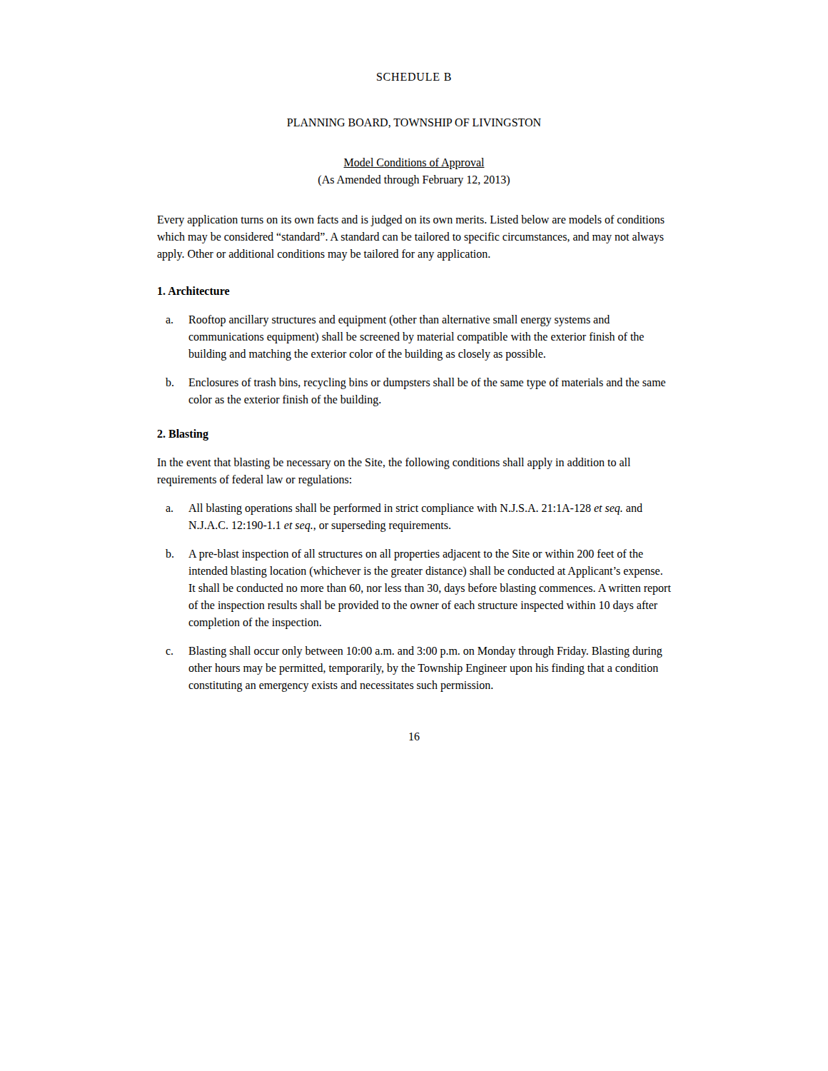SCHEDULE B
PLANNING BOARD, TOWNSHIP OF LIVINGSTON
Model Conditions of Approval
(As Amended through February 12, 2013)
Every application turns on its own facts and is judged on its own merits. Listed below are models of conditions which may be considered “standard”. A standard can be tailored to specific circumstances, and may not always apply. Other or additional conditions may be tailored for any application.
Architecture
Rooftop ancillary structures and equipment (other than alternative small energy systems and communications equipment) shall be screened by material compatible with the exterior finish of the building and matching the exterior color of the building as closely as possible.
Enclosures of trash bins, recycling bins or dumpsters shall be of the same type of materials and the same color as the exterior finish of the building.
Blasting
In the event that blasting be necessary on the Site, the following conditions shall apply in addition to all requirements of federal law or regulations:
All blasting operations shall be performed in strict compliance with N.J.S.A. 21:1A-128 et seq. and N.J.A.C. 12:190-1.1 et seq., or superseding requirements.
A pre-blast inspection of all structures on all properties adjacent to the Site or within 200 feet of the intended blasting location (whichever is the greater distance) shall be conducted at Applicant’s expense. It shall be conducted no more than 60, nor less than 30, days before blasting commences. A written report of the inspection results shall be provided to the owner of each structure inspected within 10 days after completion of the inspection.
Blasting shall occur only between 10:00 a.m. and 3:00 p.m. on Monday through Friday. Blasting during other hours may be permitted, temporarily, by the Township Engineer upon his finding that a condition constituting an emergency exists and necessitates such permission.
16